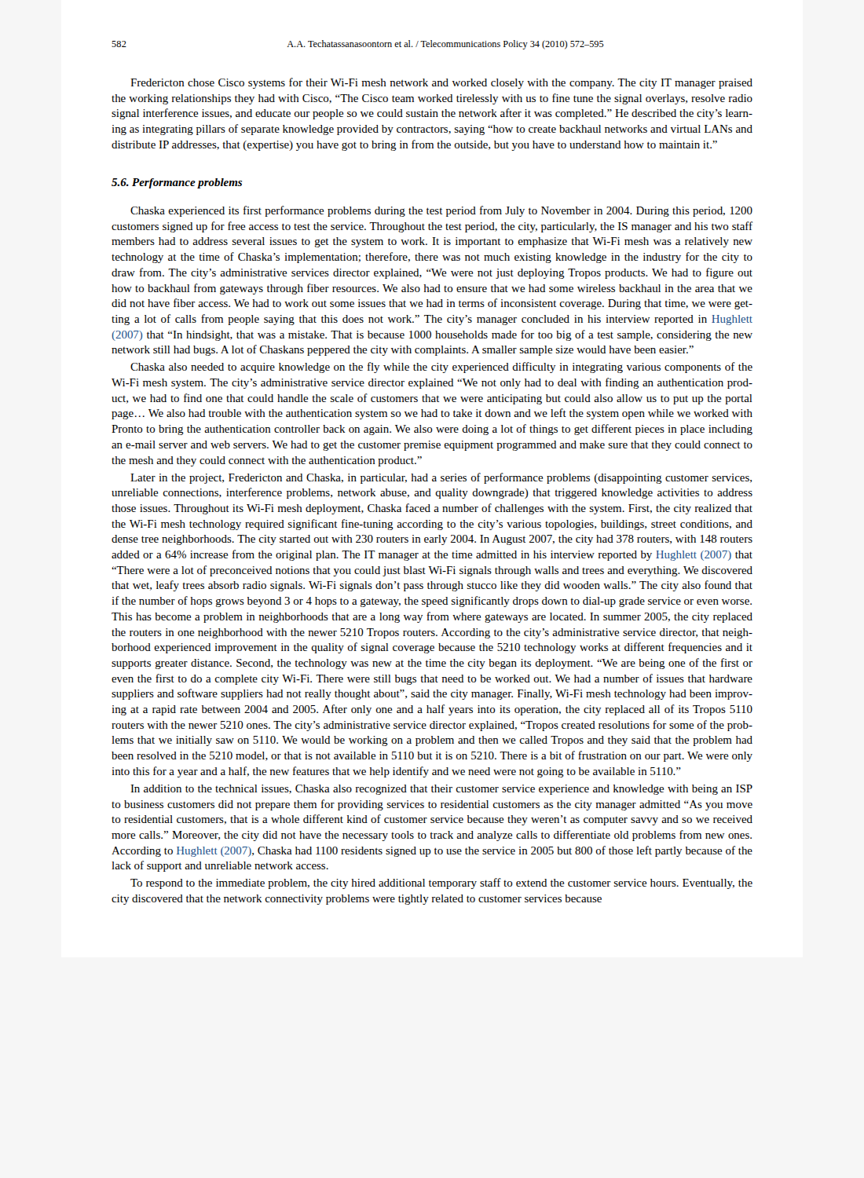582 A.A. Techatassanasoontorn et al. / Telecommunications Policy 34 (2010) 572–595
Fredericton chose Cisco systems for their Wi-Fi mesh network and worked closely with the company. The city IT manager praised the working relationships they had with Cisco, “The Cisco team worked tirelessly with us to fine tune the signal overlays, resolve radio signal interference issues, and educate our people so we could sustain the network after it was completed.” He described the city’s learning as integrating pillars of separate knowledge provided by contractors, saying “how to create backhaul networks and virtual LANs and distribute IP addresses, that (expertise) you have got to bring in from the outside, but you have to understand how to maintain it.”
5.6. Performance problems
Chaska experienced its first performance problems during the test period from July to November in 2004. During this period, 1200 customers signed up for free access to test the service. Throughout the test period, the city, particularly, the IS manager and his two staff members had to address several issues to get the system to work. It is important to emphasize that Wi-Fi mesh was a relatively new technology at the time of Chaska’s implementation; therefore, there was not much existing knowledge in the industry for the city to draw from. The city’s administrative services director explained, “We were not just deploying Tropos products. We had to figure out how to backhaul from gateways through fiber resources. We also had to ensure that we had some wireless backhaul in the area that we did not have fiber access. We had to work out some issues that we had in terms of inconsistent coverage. During that time, we were getting a lot of calls from people saying that this does not work.” The city’s manager concluded in his interview reported in Hughlett (2007) that “In hindsight, that was a mistake. That is because 1000 households made for too big of a test sample, considering the new network still had bugs. A lot of Chaskans peppered the city with complaints. A smaller sample size would have been easier.”
Chaska also needed to acquire knowledge on the fly while the city experienced difficulty in integrating various components of the Wi-Fi mesh system. The city’s administrative service director explained “We not only had to deal with finding an authentication product, we had to find one that could handle the scale of customers that we were anticipating but could also allow us to put up the portal page… We also had trouble with the authentication system so we had to take it down and we left the system open while we worked with Pronto to bring the authentication controller back on again. We also were doing a lot of things to get different pieces in place including an e-mail server and web servers. We had to get the customer premise equipment programmed and make sure that they could connect to the mesh and they could connect with the authentication product.”
Later in the project, Fredericton and Chaska, in particular, had a series of performance problems (disappointing customer services, unreliable connections, interference problems, network abuse, and quality downgrade) that triggered knowledge activities to address those issues. Throughout its Wi-Fi mesh deployment, Chaska faced a number of challenges with the system. First, the city realized that the Wi-Fi mesh technology required significant fine-tuning according to the city’s various topologies, buildings, street conditions, and dense tree neighborhoods. The city started out with 230 routers in early 2004. In August 2007, the city had 378 routers, with 148 routers added or a 64% increase from the original plan. The IT manager at the time admitted in his interview reported by Hughlett (2007) that “There were a lot of preconceived notions that you could just blast Wi-Fi signals through walls and trees and everything. We discovered that wet, leafy trees absorb radio signals. Wi-Fi signals don’t pass through stucco like they did wooden walls.” The city also found that if the number of hops grows beyond 3 or 4 hops to a gateway, the speed significantly drops down to dial-up grade service or even worse. This has become a problem in neighborhoods that are a long way from where gateways are located. In summer 2005, the city replaced the routers in one neighborhood with the newer 5210 Tropos routers. According to the city’s administrative service director, that neighborhood experienced improvement in the quality of signal coverage because the 5210 technology works at different frequencies and it supports greater distance. Second, the technology was new at the time the city began its deployment. “We are being one of the first or even the first to do a complete city Wi-Fi. There were still bugs that need to be worked out. We had a number of issues that hardware suppliers and software suppliers had not really thought about”, said the city manager. Finally, Wi-Fi mesh technology had been improving at a rapid rate between 2004 and 2005. After only one and a half years into its operation, the city replaced all of its Tropos 5110 routers with the newer 5210 ones. The city’s administrative service director explained, “Tropos created resolutions for some of the problems that we initially saw on 5110. We would be working on a problem and then we called Tropos and they said that the problem had been resolved in the 5210 model, or that is not available in 5110 but it is on 5210. There is a bit of frustration on our part. We were only into this for a year and a half, the new features that we help identify and we need were not going to be available in 5110.”
In addition to the technical issues, Chaska also recognized that their customer service experience and knowledge with being an ISP to business customers did not prepare them for providing services to residential customers as the city manager admitted “As you move to residential customers, that is a whole different kind of customer service because they weren’t as computer savvy and so we received more calls.” Moreover, the city did not have the necessary tools to track and analyze calls to differentiate old problems from new ones. According to Hughlett (2007), Chaska had 1100 residents signed up to use the service in 2005 but 800 of those left partly because of the lack of support and unreliable network access.
To respond to the immediate problem, the city hired additional temporary staff to extend the customer service hours. Eventually, the city discovered that the network connectivity problems were tightly related to customer services because